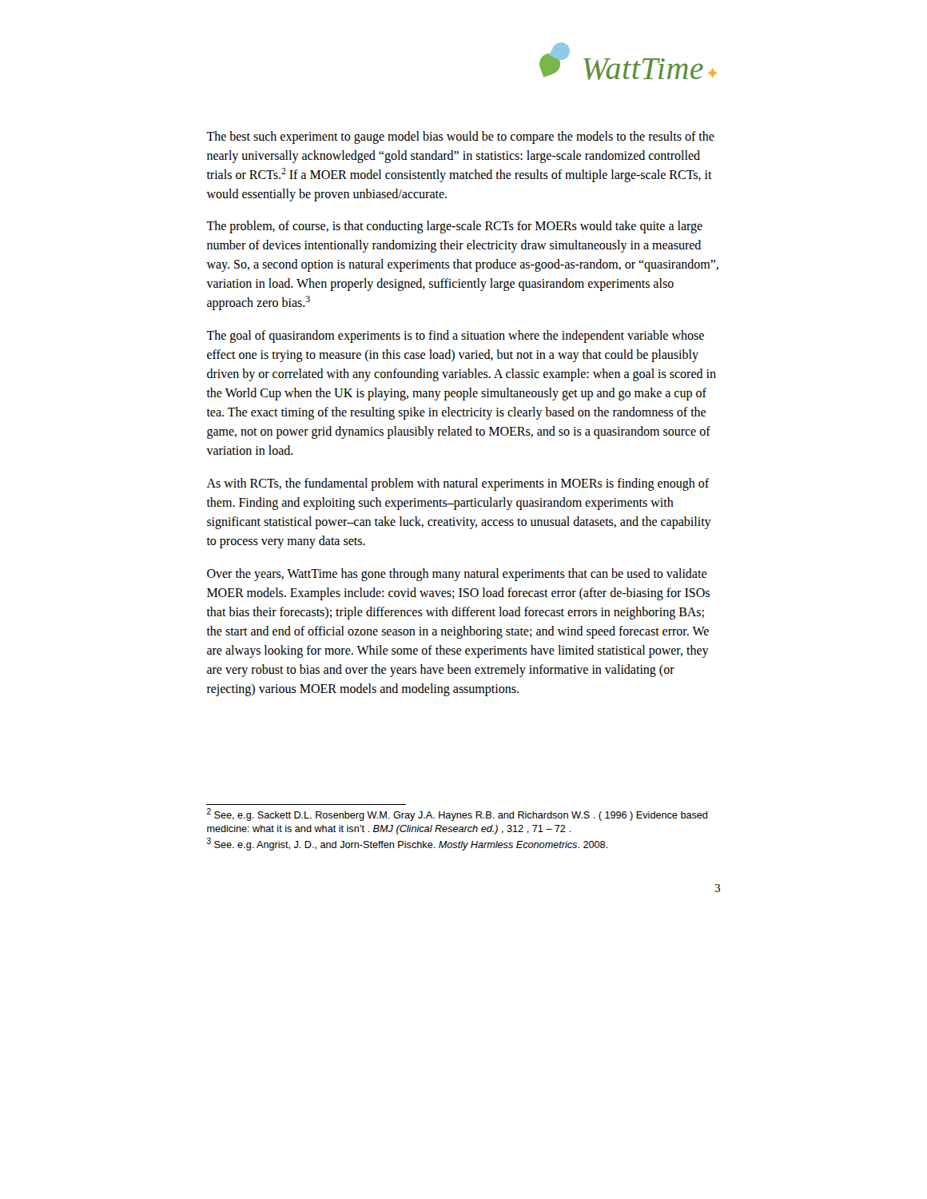WattTime✦
The best such experiment to gauge model bias would be to compare the models to the results of the nearly universally acknowledged “gold standard” in statistics: large-scale randomized controlled trials or RCTs.2 If a MOER model consistently matched the results of multiple large-scale RCTs, it would essentially be proven unbiased/accurate.
The problem, of course, is that conducting large-scale RCTs for MOERs would take quite a large number of devices intentionally randomizing their electricity draw simultaneously in a measured way. So, a second option is natural experiments that produce as-good-as-random, or “quasirandom”, variation in load. When properly designed, sufficiently large quasirandom experiments also approach zero bias.3
The goal of quasirandom experiments is to find a situation where the independent variable whose effect one is trying to measure (in this case load) varied, but not in a way that could be plausibly driven by or correlated with any confounding variables. A classic example: when a goal is scored in the World Cup when the UK is playing, many people simultaneously get up and go make a cup of tea. The exact timing of the resulting spike in electricity is clearly based on the randomness of the game, not on power grid dynamics plausibly related to MOERs, and so is a quasirandom source of variation in load.
As with RCTs, the fundamental problem with natural experiments in MOERs is finding enough of them. Finding and exploiting such experiments–particularly quasirandom experiments with significant statistical power–can take luck, creativity, access to unusual datasets, and the capability to process very many data sets.
Over the years, WattTime has gone through many natural experiments that can be used to validate MOER models. Examples include: covid waves; ISO load forecast error (after de-biasing for ISOs that bias their forecasts); triple differences with different load forecast errors in neighboring BAs; the start and end of official ozone season in a neighboring state; and wind speed forecast error. We are always looking for more. While some of these experiments have limited statistical power, they are very robust to bias and over the years have been extremely informative in validating (or rejecting) various MOER models and modeling assumptions.
2 See, e.g. Sackett D.L. Rosenberg W.M. Gray J.A. Haynes R.B. and Richardson W.S . ( 1996 ) Evidence based medicine: what it is and what it isn’t . BMJ (Clinical Research ed.) , 312 , 71 – 72 .
3 See. e.g. Angrist, J. D., and Jorn-Steffen Pischke. Mostly Harmless Econometrics. 2008.
3